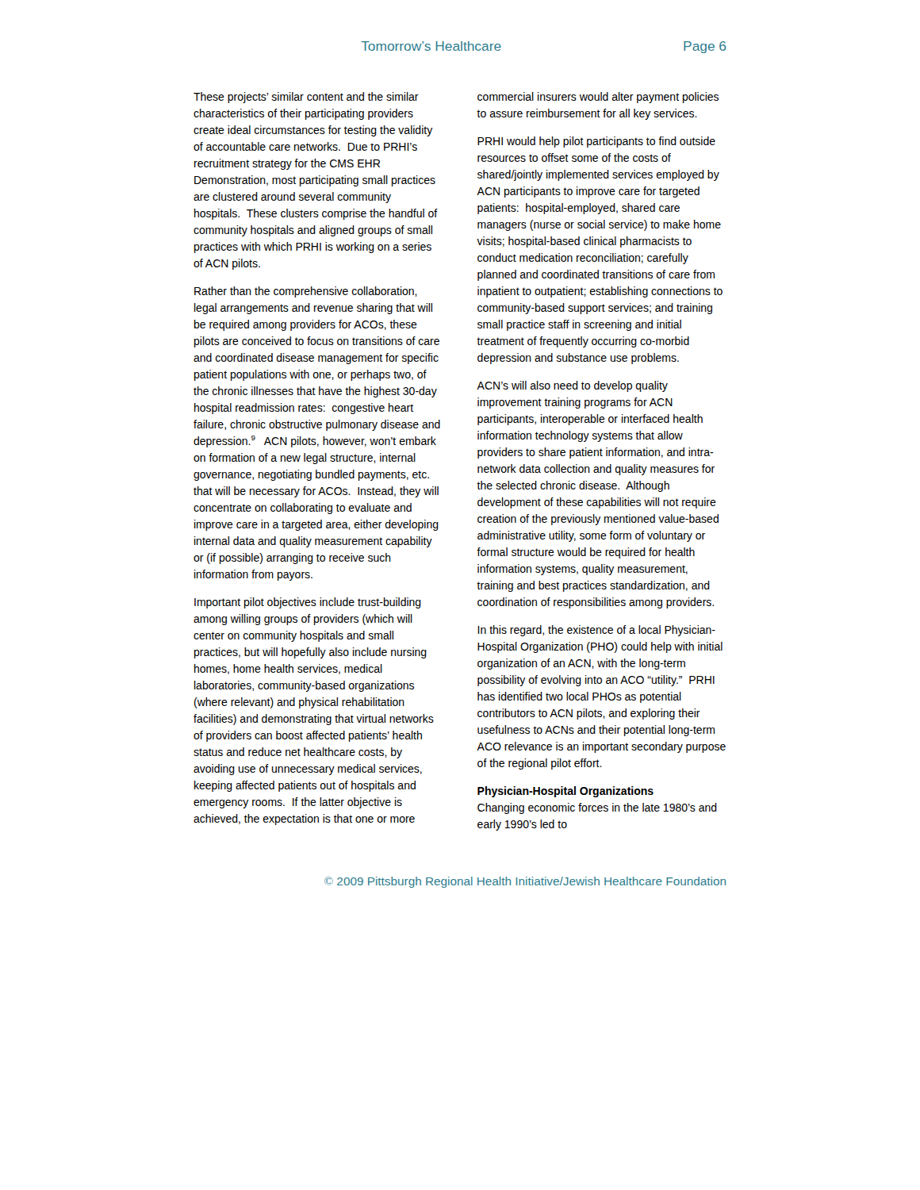Tomorrow’s Healthcare Page 6
These projects’ similar content and the similar characteristics of their participating providers create ideal circumstances for testing the validity of accountable care networks. Due to PRHI’s recruitment strategy for the CMS EHR Demonstration, most participating small practices are clustered around several community hospitals. These clusters comprise the handful of community hospitals and aligned groups of small practices with which PRHI is working on a series of ACN pilots.
Rather than the comprehensive collaboration, legal arrangements and revenue sharing that will be required among providers for ACOs, these pilots are conceived to focus on transitions of care and coordinated disease management for specific patient populations with one, or perhaps two, of the chronic illnesses that have the highest 30-day hospital readmission rates: congestive heart failure, chronic obstructive pulmonary disease and depression.9 ACN pilots, however, won’t embark on formation of a new legal structure, internal governance, negotiating bundled payments, etc. that will be necessary for ACOs. Instead, they will concentrate on collaborating to evaluate and improve care in a targeted area, either developing internal data and quality measurement capability or (if possible) arranging to receive such information from payors.
Important pilot objectives include trust-building among willing groups of providers (which will center on community hospitals and small practices, but will hopefully also include nursing homes, home health services, medical laboratories, community-based organizations (where relevant) and physical rehabilitation facilities) and demonstrating that virtual networks of providers can boost affected patients’ health status and reduce net healthcare costs, by avoiding use of unnecessary medical services, keeping affected patients out of hospitals and emergency rooms. If the latter objective is achieved, the expectation is that one or more commercial insurers would alter payment policies to assure reimbursement for all key services.
PRHI would help pilot participants to find outside resources to offset some of the costs of shared/jointly implemented services employed by ACN participants to improve care for targeted patients: hospital-employed, shared care managers (nurse or social service) to make home visits; hospital-based clinical pharmacists to conduct medication reconciliation; carefully planned and coordinated transitions of care from inpatient to outpatient; establishing connections to community-based support services; and training small practice staff in screening and initial treatment of frequently occurring co-morbid depression and substance use problems.
ACN’s will also need to develop quality improvement training programs for ACN participants, interoperable or interfaced health information technology systems that allow providers to share patient information, and intra-network data collection and quality measures for the selected chronic disease. Although development of these capabilities will not require creation of the previously mentioned value-based administrative utility, some form of voluntary or formal structure would be required for health information systems, quality measurement, training and best practices standardization, and coordination of responsibilities among providers.
In this regard, the existence of a local Physician-Hospital Organization (PHO) could help with initial organization of an ACN, with the long-term possibility of evolving into an ACO “utility.” PRHI has identified two local PHOs as potential contributors to ACN pilots, and exploring their usefulness to ACNs and their potential long-term ACO relevance is an important secondary purpose of the regional pilot effort.
Physician-Hospital Organizations
Changing economic forces in the late 1980’s and early 1990’s led to
© 2009 Pittsburgh Regional Health Initiative/Jewish Healthcare Foundation